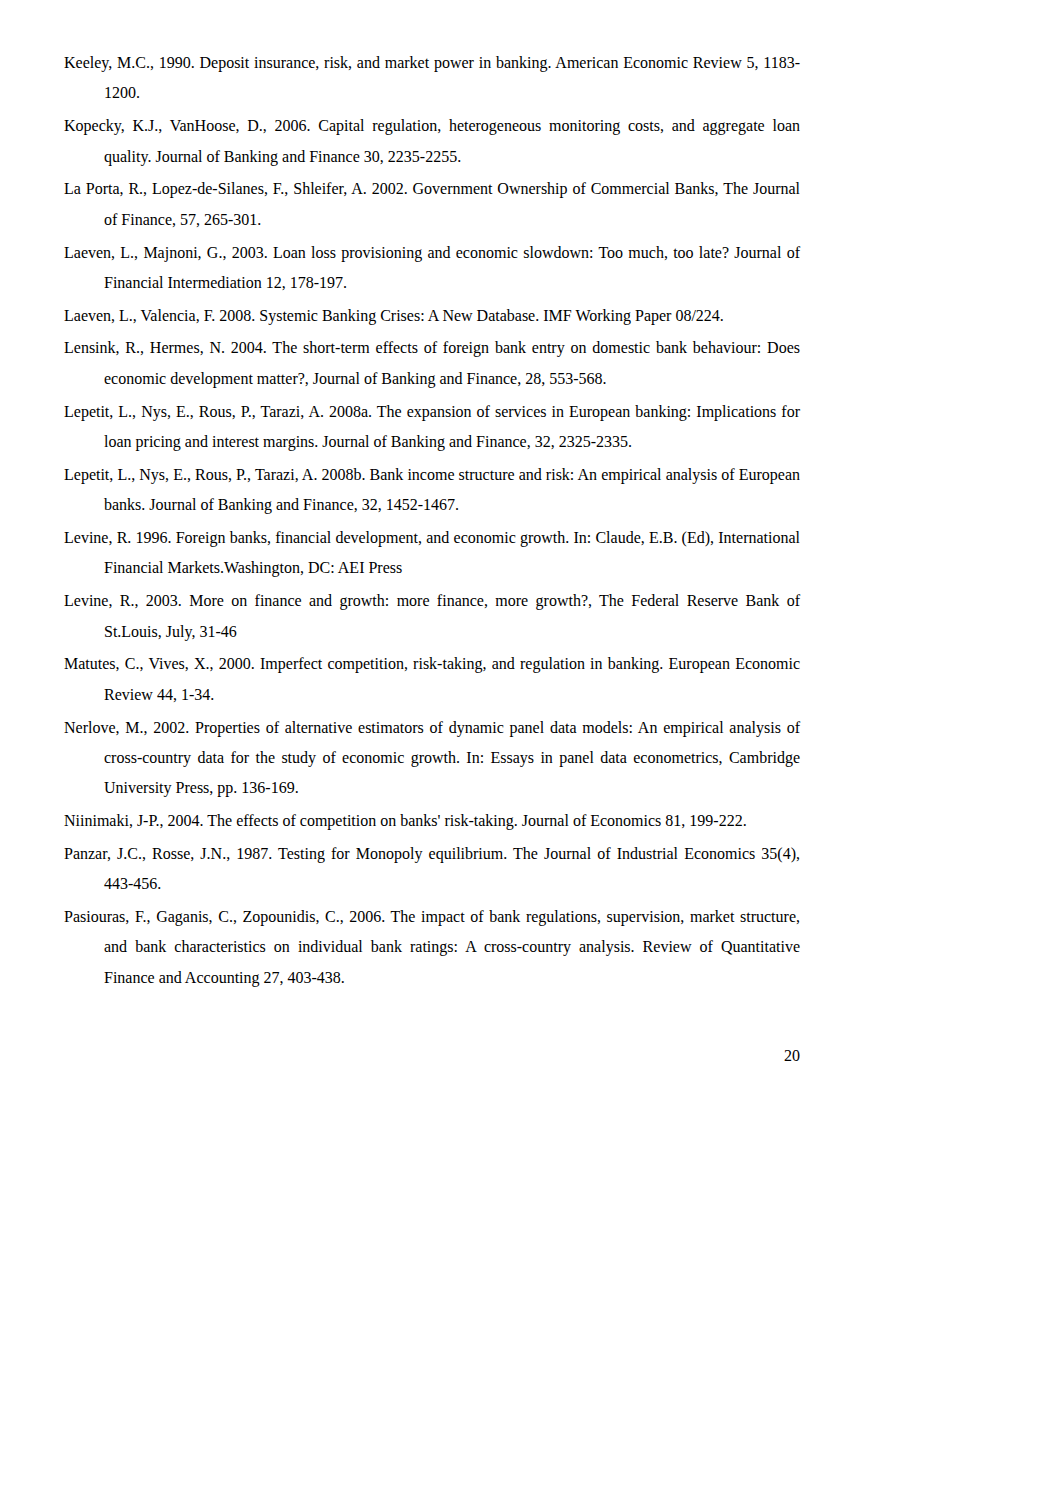Keeley, M.C., 1990. Deposit insurance, risk, and market power in banking. American Economic Review 5, 1183-1200.
Kopecky, K.J., VanHoose, D., 2006. Capital regulation, heterogeneous monitoring costs, and aggregate loan quality. Journal of Banking and Finance 30, 2235-2255.
La Porta, R., Lopez-de-Silanes, F., Shleifer, A. 2002. Government Ownership of Commercial Banks, The Journal of Finance, 57, 265-301.
Laeven, L., Majnoni, G., 2003. Loan loss provisioning and economic slowdown: Too much, too late? Journal of Financial Intermediation 12, 178-197.
Laeven, L., Valencia, F. 2008. Systemic Banking Crises: A New Database. IMF Working Paper 08/224.
Lensink, R., Hermes, N. 2004. The short-term effects of foreign bank entry on domestic bank behaviour: Does economic development matter?, Journal of Banking and Finance, 28, 553-568.
Lepetit, L., Nys, E., Rous, P., Tarazi, A. 2008a. The expansion of services in European banking: Implications for loan pricing and interest margins. Journal of Banking and Finance, 32, 2325-2335.
Lepetit, L., Nys, E., Rous, P., Tarazi, A. 2008b. Bank income structure and risk: An empirical analysis of European banks. Journal of Banking and Finance, 32, 1452-1467.
Levine, R. 1996. Foreign banks, financial development, and economic growth. In: Claude, E.B. (Ed), International Financial Markets.Washington, DC: AEI Press
Levine, R., 2003. More on finance and growth: more finance, more growth?, The Federal Reserve Bank of St.Louis, July, 31-46
Matutes, C., Vives, X., 2000. Imperfect competition, risk-taking, and regulation in banking. European Economic Review 44, 1-34.
Nerlove, M., 2002. Properties of alternative estimators of dynamic panel data models: An empirical analysis of cross-country data for the study of economic growth. In: Essays in panel data econometrics, Cambridge University Press, pp. 136-169.
Niinimaki, J-P., 2004. The effects of competition on banks' risk-taking. Journal of Economics 81, 199-222.
Panzar, J.C., Rosse, J.N., 1987. Testing for Monopoly equilibrium. The Journal of Industrial Economics 35(4), 443-456.
Pasiouras, F., Gaganis, C., Zopounidis, C., 2006. The impact of bank regulations, supervision, market structure, and bank characteristics on individual bank ratings: A cross-country analysis. Review of Quantitative Finance and Accounting 27, 403-438.
20